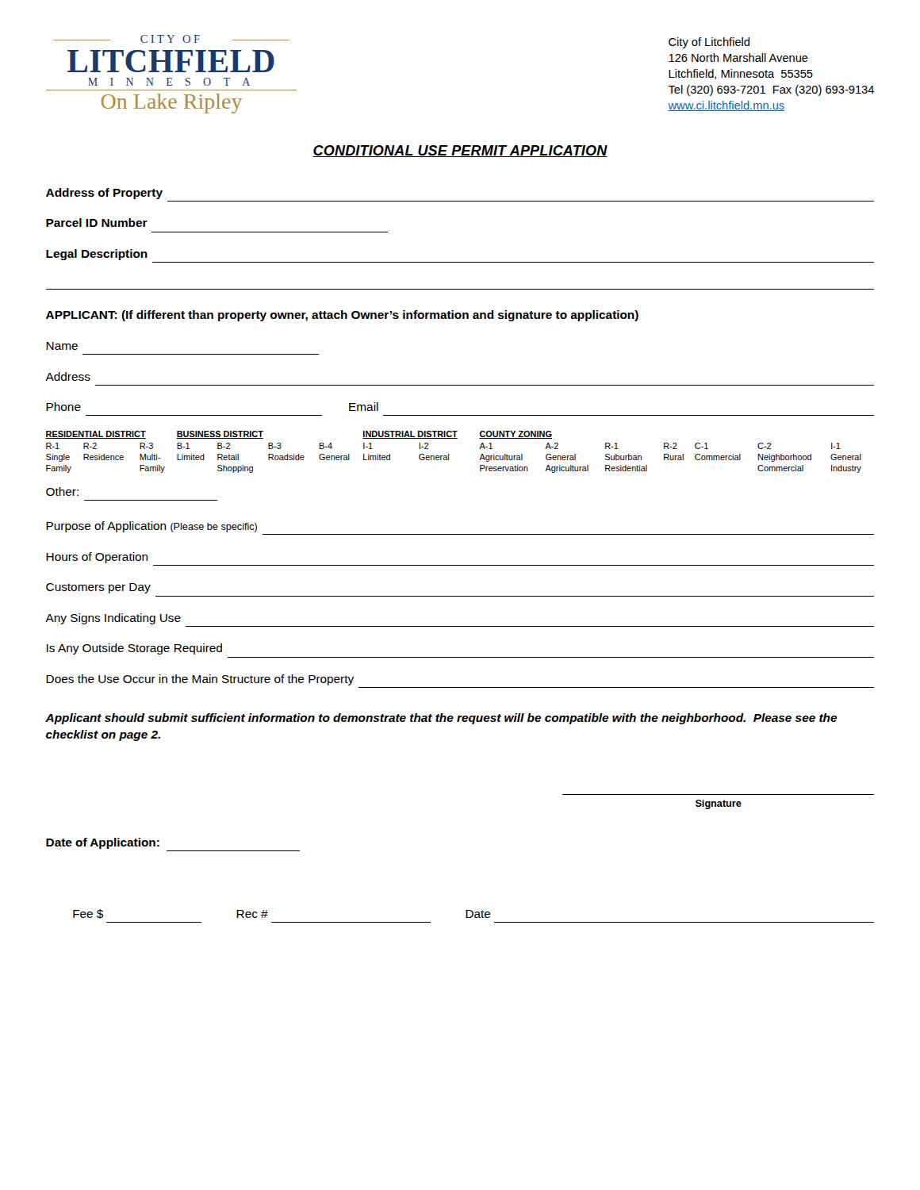CITY OF
LITCHFIELD
M I N N E S O T A
On Lake Ripley
City of Litchfield
126 North Marshall Avenue
Litchfield, Minnesota 55355
Tel (320) 693-7201 Fax (320) 693-9134
www.ci.litchfield.mn.us
CONDITIONAL USE PERMIT APPLICATION
Address of Property
Parcel ID Number
Legal Description
APPLICANT: (If different than property owner, attach Owner’s information and signature to application)
Name
Address
Phone Email
| RESIDENTIAL DISTRICT | BUSINESS DISTRICT | INDUSTRIAL DISTRICT | COUNTY ZONING |
| --- | --- | --- | --- |
| R-1 | R-2 | R-3 | B-1 | B-2 | B-3 | B-4 | I-1 | I-2 | A-1 | A-2 | R-1 | R-2 | C-1 | C-2 | I-1 |
| Single Family | Residence | Multi- Family | Limited | Retail Shopping | Roadside | General | Limited | General | Agricultural Preservation | General Agricultural | Suburban Residential | Rural | Commercial | Neighborhood Commercial | General Industry |
Other:
Purpose of Application (Please be specific)
Hours of Operation
Customers per Day
Any Signs Indicating Use
Is Any Outside Storage Required
Does the Use Occur in the Main Structure of the Property
Applicant should submit sufficient information to demonstrate that the request will be compatible with the neighborhood. Please see the checklist on page 2.
Signature
Date of Application:
Fee $ Rec # Date